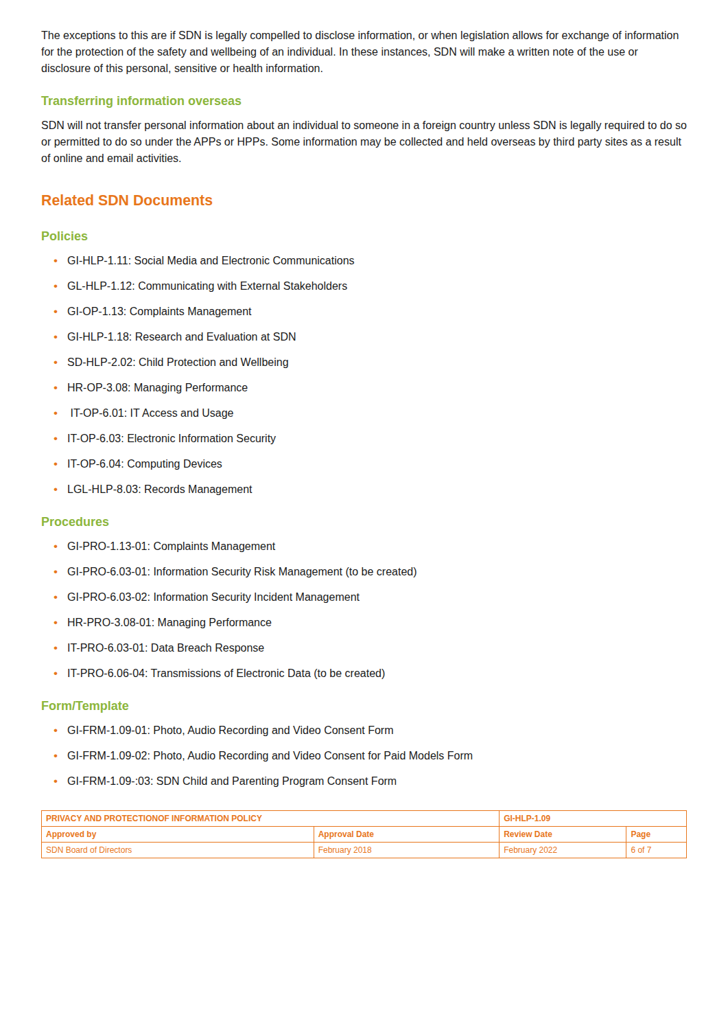The exceptions to this are if SDN is legally compelled to disclose information, or when legislation allows for exchange of information for the protection of the safety and wellbeing of an individual. In these instances, SDN will make a written note of the use or disclosure of this personal, sensitive or health information.
Transferring information overseas
SDN will not transfer personal information about an individual to someone in a foreign country unless SDN is legally required to do so or permitted to do so under the APPs or HPPs. Some information may be collected and held overseas by third party sites as a result of online and email activities.
Related SDN Documents
Policies
GI-HLP-1.11: Social Media and Electronic Communications
GL-HLP-1.12: Communicating with External Stakeholders
GI-OP-1.13: Complaints Management
GI-HLP-1.18: Research and Evaluation at SDN
SD-HLP-2.02: Child Protection and Wellbeing
HR-OP-3.08: Managing Performance
IT-OP-6.01: IT Access and Usage
IT-OP-6.03: Electronic Information Security
IT-OP-6.04: Computing Devices
LGL-HLP-8.03: Records Management
Procedures
GI-PRO-1.13-01: Complaints Management
GI-PRO-6.03-01: Information Security Risk Management (to be created)
GI-PRO-6.03-02: Information Security Incident Management
HR-PRO-3.08-01: Managing Performance
IT-PRO-6.03-01: Data Breach Response
IT-PRO-6.06-04: Transmissions of Electronic Data (to be created)
Form/Template
GI-FRM-1.09-01: Photo, Audio Recording and Video Consent Form
GI-FRM-1.09-02: Photo, Audio Recording and Video Consent for Paid Models Form
GI-FRM-1.09-:03: SDN Child and Parenting Program Consent Form
| PRIVACY AND PROTECTIONOF INFORMATION POLICY | GI-HLP-1.09 |
| Approved by | Approval Date | Review Date | Page |
| SDN Board of Directors | February 2018 | February 2022 | 6 of 7 |